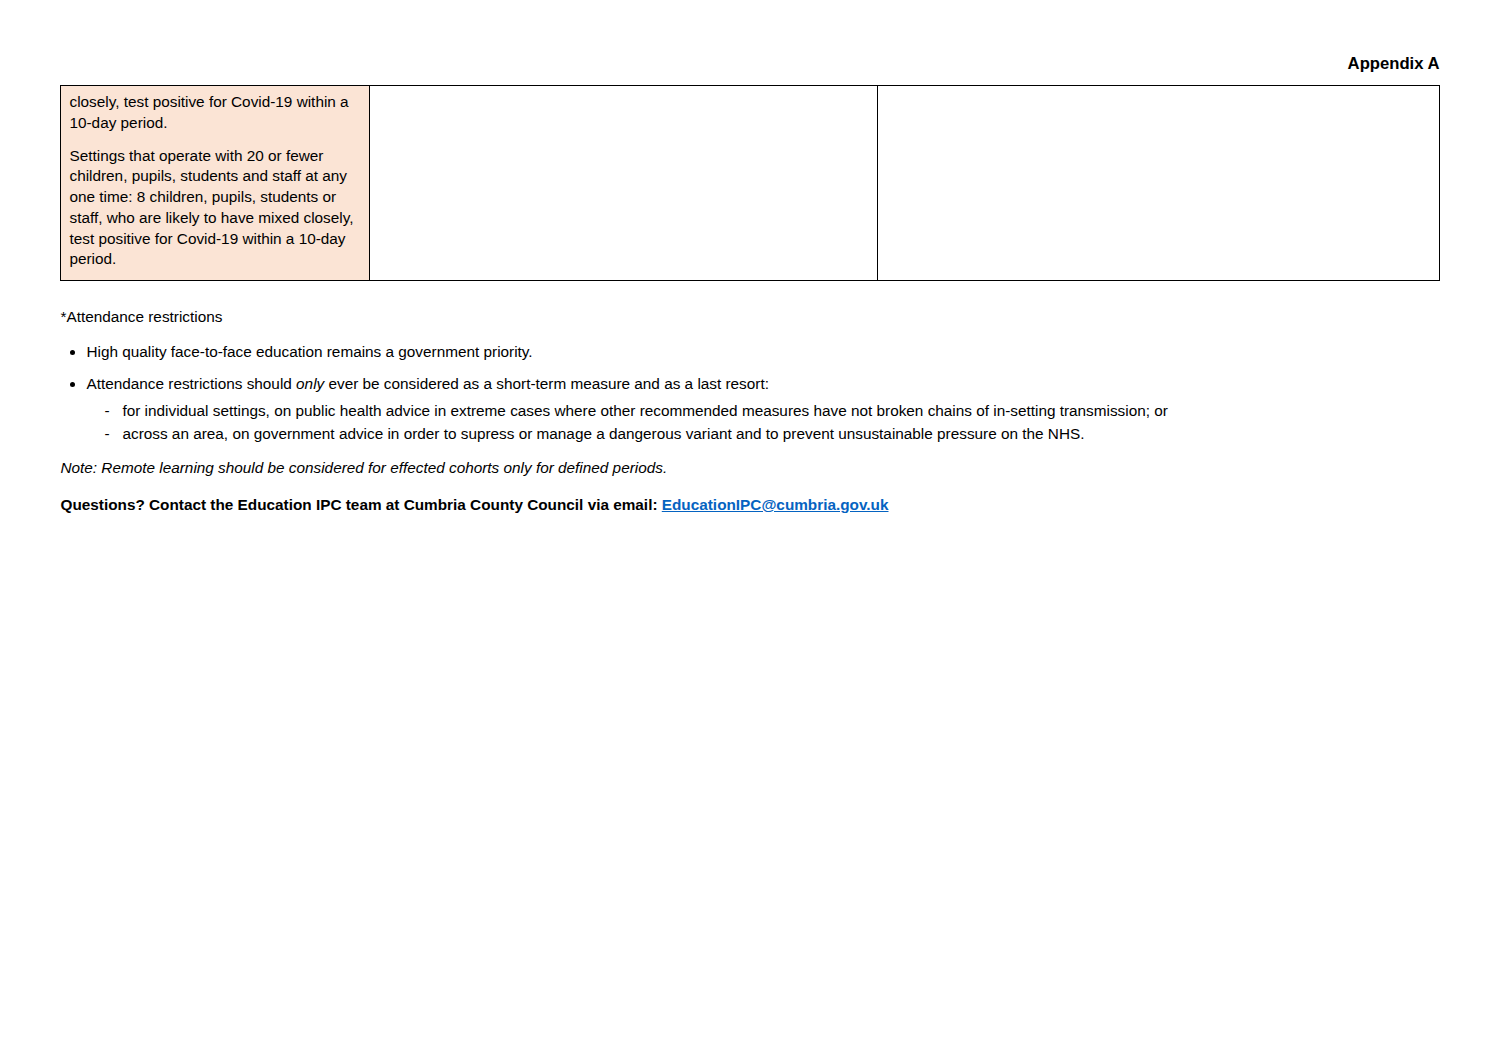Appendix A
| closely, test positive for Covid-19 within a 10-day period. Settings that operate with 20 or fewer children, pupils, students and staff at any one time: 8 children, pupils, students or staff, who are likely to have mixed closely, test positive for Covid-19 within a 10-day period. | | |
*Attendance restrictions
High quality face-to-face education remains a government priority.
Attendance restrictions should only ever be considered as a short-term measure and as a last resort:
for individual settings, on public health advice in extreme cases where other recommended measures have not broken chains of in-setting transmission; or
across an area, on government advice in order to supress or manage a dangerous variant and to prevent unsustainable pressure on the NHS.
Note: Remote learning should be considered for effected cohorts only for defined periods.
Questions? Contact the Education IPC team at Cumbria County Council via email: EducationIPC@cumbria.gov.uk